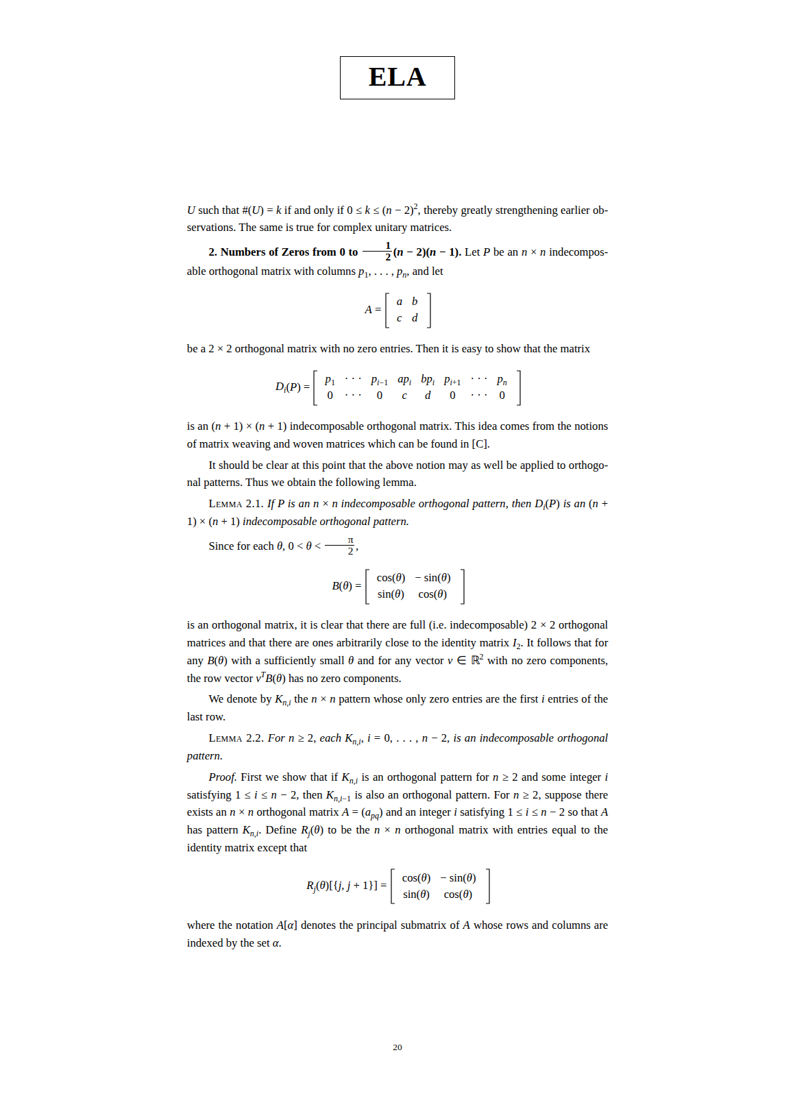ELA
U such that #(U) = k if and only if 0 ≤ k ≤ (n − 2)2, thereby greatly strengthening earlier observations. The same is true for complex unitary matrices.
2. Numbers of Zeros from 0 to 12(n − 2)(n − 1). Let P be an n × n indecomposable orthogonal matrix with columns p1, . . . , pn, and let
A =
| a | b |
| c | d |
be a 2 × 2 orthogonal matrix with no zero entries. Then it is easy to show that the matrix
Di(P) =
| p 1 | · · · | p i −1 | ap i | bp i | p i +1 | · · · | p n |
| 0 | · · · | 0 | c | d | 0 | · · · | 0 |
is an (n + 1) × (n + 1) indecomposable orthogonal matrix. This idea comes from the notions of matrix weaving and woven matrices which can be found in [C].
It should be clear at this point that the above notion may as well be applied to orthogonal patterns. Thus we obtain the following lemma.
Lemma 2.1. If P is an n × n indecomposable orthogonal pattern, then Di(P) is an (n + 1) × (n + 1) indecomposable orthogonal pattern.
Since for each θ, 0 < θ < π 2,
B(θ) =
| cos( θ ) | − sin( θ ) |
| sin( θ ) | cos( θ ) |
is an orthogonal matrix, it is clear that there are full (i.e. indecomposable) 2 × 2 orthogonal matrices and that there are ones arbitrarily close to the identity matrix I2. It follows that for any B(θ) with a sufficiently small θ and for any vector v ∈ ℝ2 with no zero components, the row vector vTB(θ) has no zero components.
We denote by Kn,i the n × n pattern whose only zero entries are the first i entries of the last row.
Lemma 2.2. For n ≥ 2, each Kn,i, i = 0, . . . , n − 2, is an indecomposable orthogonal pattern.
Proof. First we show that if Kn,i is an orthogonal pattern for n ≥ 2 and some integer i satisfying 1 ≤ i ≤ n − 2, then Kn,i−1 is also an orthogonal pattern. For n ≥ 2, suppose there exists an n × n orthogonal matrix A = (apq) and an integer i satisfying 1 ≤ i ≤ n − 2 so that A has pattern Kn,i. Define Rj(θ) to be the n × n orthogonal matrix with entries equal to the identity matrix except that
Rj(θ)[{j, j + 1}] =
| cos( θ ) | − sin( θ ) |
| sin( θ ) | cos( θ ) |
where the notation A[α] denotes the principal submatrix of A whose rows and columns are indexed by the set α.
20